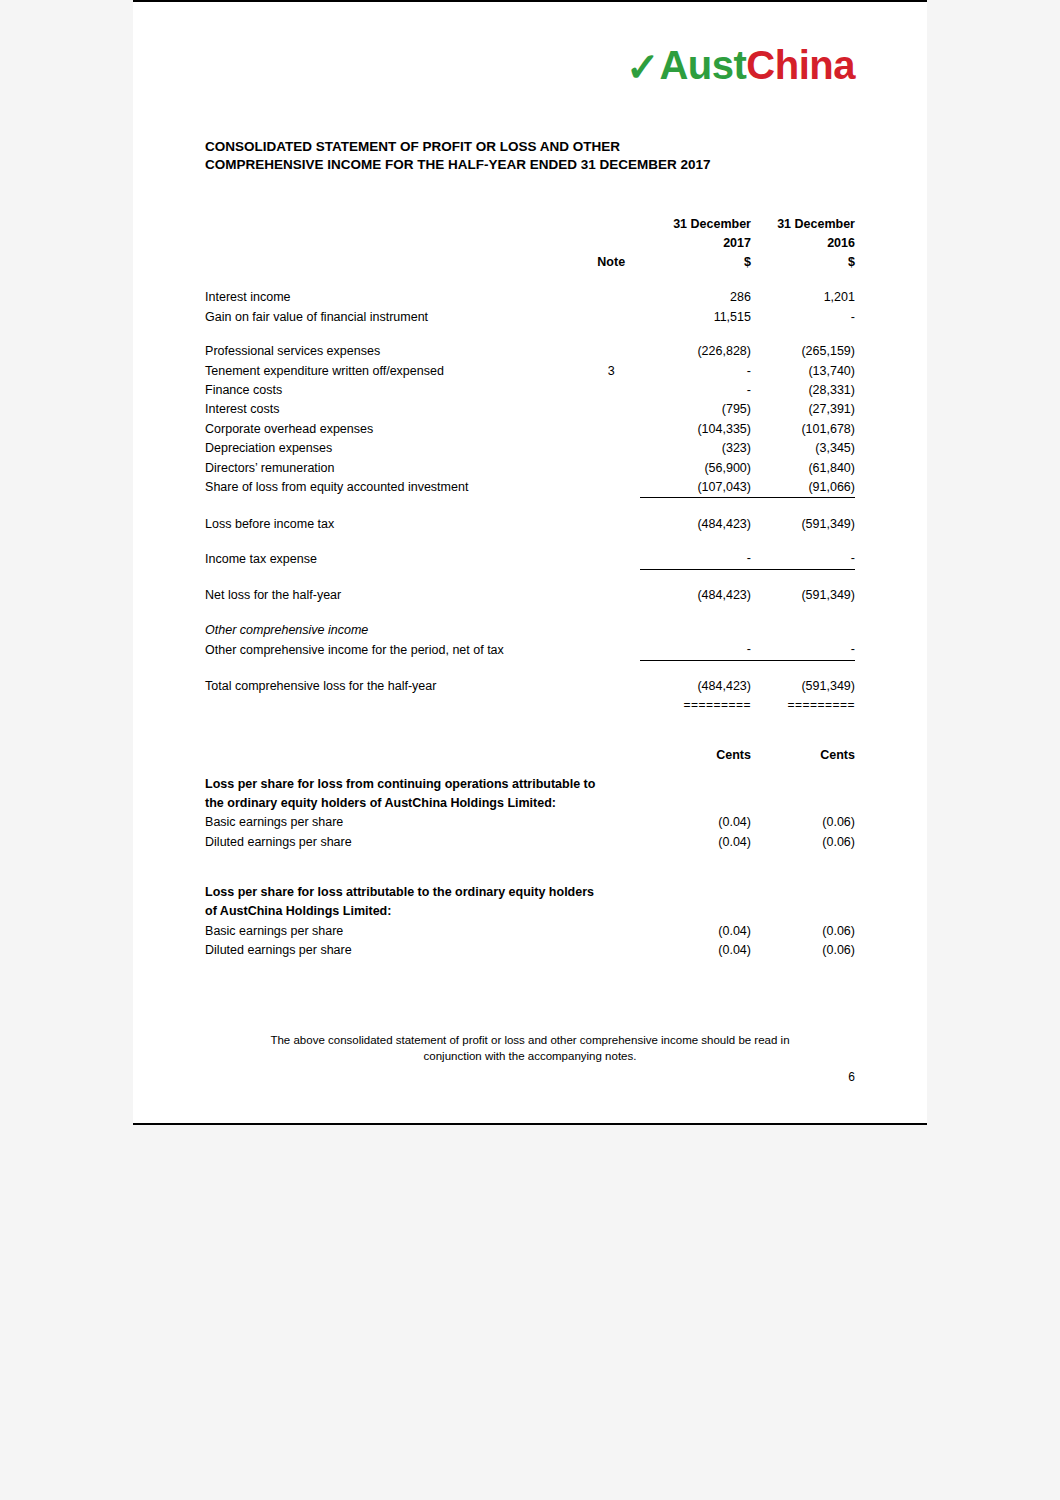✓Aust China
Consolidated statement of profit or loss and other
comprehensive income for the half-year ended 31 December 2017
| | Note | 31 December 2017 $ | 31 December 2016 $ |
| Interest income | | 286 | 1,201 |
| Gain on fair value of financial instrument | | 11,515 | - |
| Professional services expenses | | (226,828) | (265,159) |
| Tenement expenditure written off/expensed | 3 | - | (13,740) |
| Finance costs | | - | (28,331) |
| Interest costs | | (795) | (27,391) |
| Corporate overhead expenses | | (104,335) | (101,678) |
| Depreciation expenses | | (323) | (3,345) |
| Directors’ remuneration | | (56,900) | (61,840) |
| Share of loss from equity accounted investment | | (107,043) | (91,066) |
| Loss before income tax | | (484,423) | (591,349) |
| Income tax expense | | - | - |
| Net loss for the half-year | | (484,423) | (591,349) |
| Other comprehensive income | | | |
| Other comprehensive income for the period, net of tax | | - | - |
| Total comprehensive loss for the half-year | | (484,423) | (591,349) |
| | | ========= | ========= |
| | | Cents | Cents |
| Loss per share for loss from continuing operations attributable to the ordinary equity holders of AustChina Holdings Limited: | | |
| Basic earnings per share | | (0.04) | (0.06) |
| Diluted earnings per share | | (0.04) | (0.06) |
| Loss per share for loss attributable to the ordinary equity holders of AustChina Holdings Limited: | | |
| Basic earnings per share | | (0.04) | (0.06) |
| Diluted earnings per share | | (0.04) | (0.06) |
The above consolidated statement of profit or loss and other comprehensive income should be read in
conjunction with the accompanying notes.
6